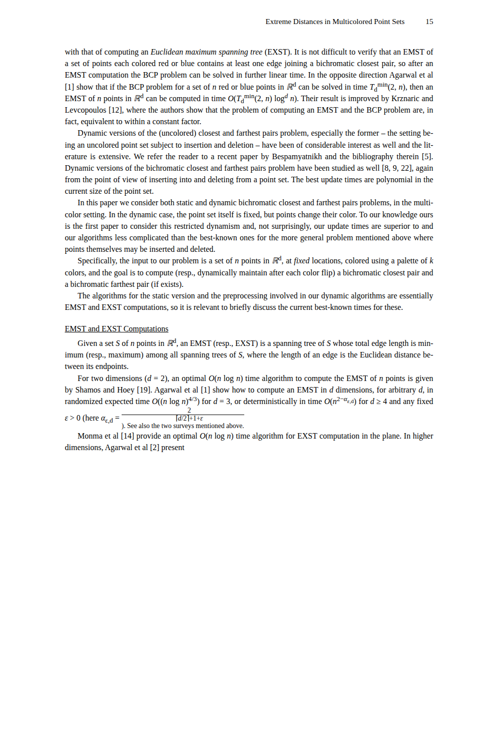Extreme Distances in Multicolored Point Sets 15
with that of computing an Euclidean maximum spanning tree (EXST). It is not difficult to verify that an EMST of a set of points each colored red or blue contains at least one edge joining a bichromatic closest pair, so after an EMST computation the BCP problem can be solved in further linear time. In the opposite direction Agarwal et al [1] show that if the BCP problem for a set of n red or blue points in ℝd can be solved in time Tdmin(2, n), then an EMST of n points in ℝd can be computed in time O(Tdmin(2, n) logd n). Their result is improved by Krznaric and Levcopoulos [12], where the authors show that the problem of computing an EMST and the BCP problem are, in fact, equivalent to within a constant factor.
Dynamic versions of the (uncolored) closest and farthest pairs problem, especially the former – the setting being an uncolored point set subject to insertion and deletion – have been of considerable interest as well and the literature is extensive. We refer the reader to a recent paper by Bespamyatnikh and the bibliography therein [5]. Dynamic versions of the bichromatic closest and farthest pairs problem have been studied as well [8, 9, 22], again from the point of view of inserting into and deleting from a point set. The best update times are polynomial in the current size of the point set.
In this paper we consider both static and dynamic bichromatic closest and farthest pairs problems, in the multicolor setting. In the dynamic case, the point set itself is fixed, but points change their color. To our knowledge ours is the first paper to consider this restricted dynamism and, not surprisingly, our update times are superior to and our algorithms less complicated than the best-known ones for the more general problem mentioned above where points themselves may be inserted and deleted.
Specifically, the input to our problem is a set of n points in ℝd, at fixed locations, colored using a palette of k colors, and the goal is to compute (resp., dynamically maintain after each color flip) a bichromatic closest pair and a bichromatic farthest pair (if exists).
The algorithms for the static version and the preprocessing involved in our dynamic algorithms are essentially EMST and EXST computations, so it is relevant to briefly discuss the current best-known times for these.
EMST and EXST Computations
Given a set S of n points in ℝd, an EMST (resp., EXST) is a spanning tree of S whose total edge length is minimum (resp., maximum) among all spanning trees of S, where the length of an edge is the Euclidean distance between its endpoints.
For two dimensions (d = 2), an optimal O(n log n) time algorithm to compute the EMST of n points is given by Shamos and Hoey [19]. Agarwal et al [1] show how to compute an EMST in d dimensions, for arbitrary d, in randomized expected time O((n log n)4/3) for d = 3, or deterministically in time O(n2−αε,d) for d ≥ 4 and any fixed ε > 0 (here αε,d = 2⌈d/2⌉+1+ε). See also the two surveys mentioned above.
Monma et al [14] provide an optimal O(n log n) time algorithm for EXST computation in the plane. In higher dimensions, Agarwal et al [2] present